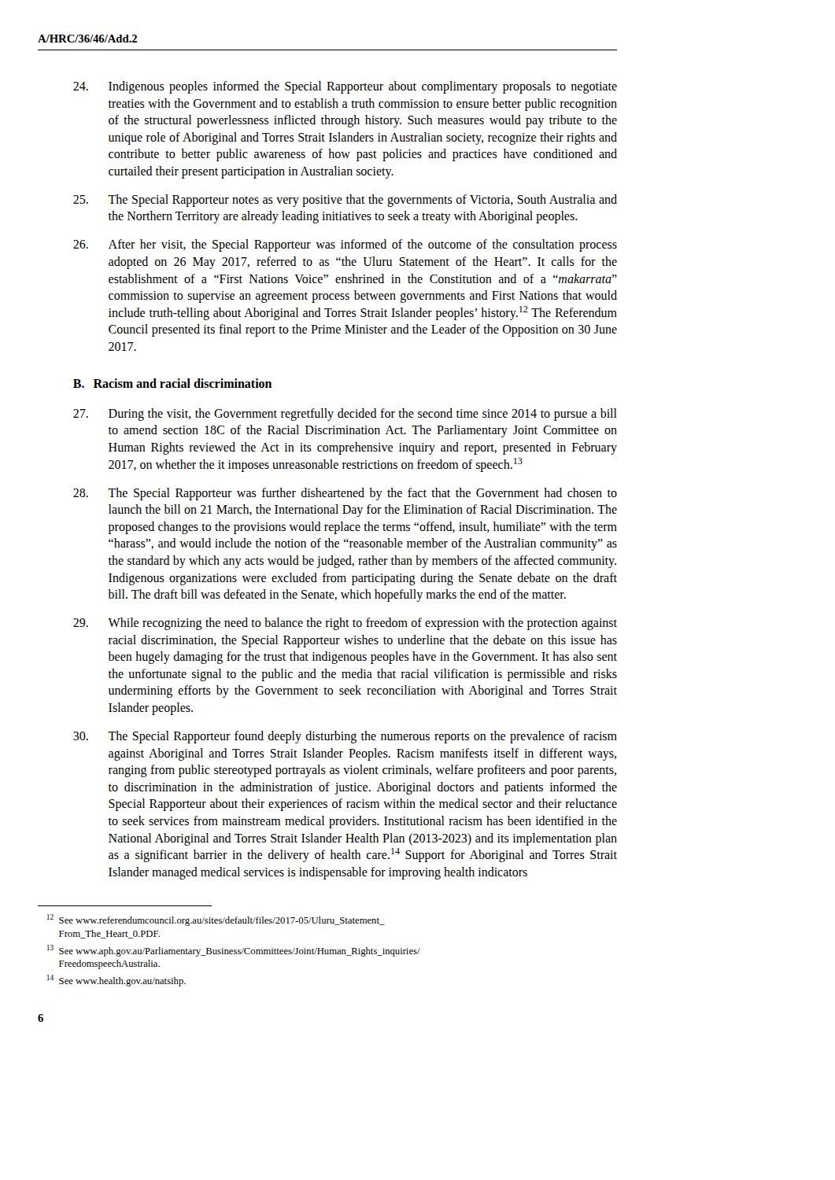A/HRC/36/46/Add.2
24.
Indigenous peoples informed the Special Rapporteur about complimentary proposals to negotiate treaties with the Government and to establish a truth commission to ensure better public recognition of the structural powerlessness inflicted through history. Such measures would pay tribute to the unique role of Aboriginal and Torres Strait Islanders in Australian society, recognize their rights and contribute to better public awareness of how past policies and practices have conditioned and curtailed their present participation in Australian society.
25.
The Special Rapporteur notes as very positive that the governments of Victoria, South Australia and the Northern Territory are already leading initiatives to seek a treaty with Aboriginal peoples.
26.
After her visit, the Special Rapporteur was informed of the outcome of the consultation process adopted on 26 May 2017, referred to as “the Uluru Statement of the Heart”. It calls for the establishment of a “First Nations Voice” enshrined in the Constitution and of a “makarrata” commission to supervise an agreement process between governments and First Nations that would include truth-telling about Aboriginal and Torres Strait Islander peoples’ history.12 The Referendum Council presented its final report to the Prime Minister and the Leader of the Opposition on 30 June 2017.
B. Racism and racial discrimination
27.
During the visit, the Government regretfully decided for the second time since 2014 to pursue a bill to amend section 18C of the Racial Discrimination Act. The Parliamentary Joint Committee on Human Rights reviewed the Act in its comprehensive inquiry and report, presented in February 2017, on whether the it imposes unreasonable restrictions on freedom of speech.13
28.
The Special Rapporteur was further disheartened by the fact that the Government had chosen to launch the bill on 21 March, the International Day for the Elimination of Racial Discrimination. The proposed changes to the provisions would replace the terms “offend, insult, humiliate” with the term “harass”, and would include the notion of the “reasonable member of the Australian community” as the standard by which any acts would be judged, rather than by members of the affected community. Indigenous organizations were excluded from participating during the Senate debate on the draft bill. The draft bill was defeated in the Senate, which hopefully marks the end of the matter.
29.
While recognizing the need to balance the right to freedom of expression with the protection against racial discrimination, the Special Rapporteur wishes to underline that the debate on this issue has been hugely damaging for the trust that indigenous peoples have in the Government. It has also sent the unfortunate signal to the public and the media that racial vilification is permissible and risks undermining efforts by the Government to seek reconciliation with Aboriginal and Torres Strait Islander peoples.
30.
The Special Rapporteur found deeply disturbing the numerous reports on the prevalence of racism against Aboriginal and Torres Strait Islander Peoples. Racism manifests itself in different ways, ranging from public stereotyped portrayals as violent criminals, welfare profiteers and poor parents, to discrimination in the administration of justice. Aboriginal doctors and patients informed the Special Rapporteur about their experiences of racism within the medical sector and their reluctance to seek services from mainstream medical providers. Institutional racism has been identified in the National Aboriginal and Torres Strait Islander Health Plan (2013-2023) and its implementation plan as a significant barrier in the delivery of health care.14 Support for Aboriginal and Torres Strait Islander managed medical services is indispensable for improving health indicators
12
See www.referendumcouncil.org.au/sites/default/files/2017-05/Uluru_Statement_
From_The_Heart_0.PDF.
13
See www.aph.gov.au/Parliamentary_Business/Committees/Joint/Human_Rights_inquiries/
FreedomspeechAustralia.
14
See www.health.gov.au/natsihp.
6